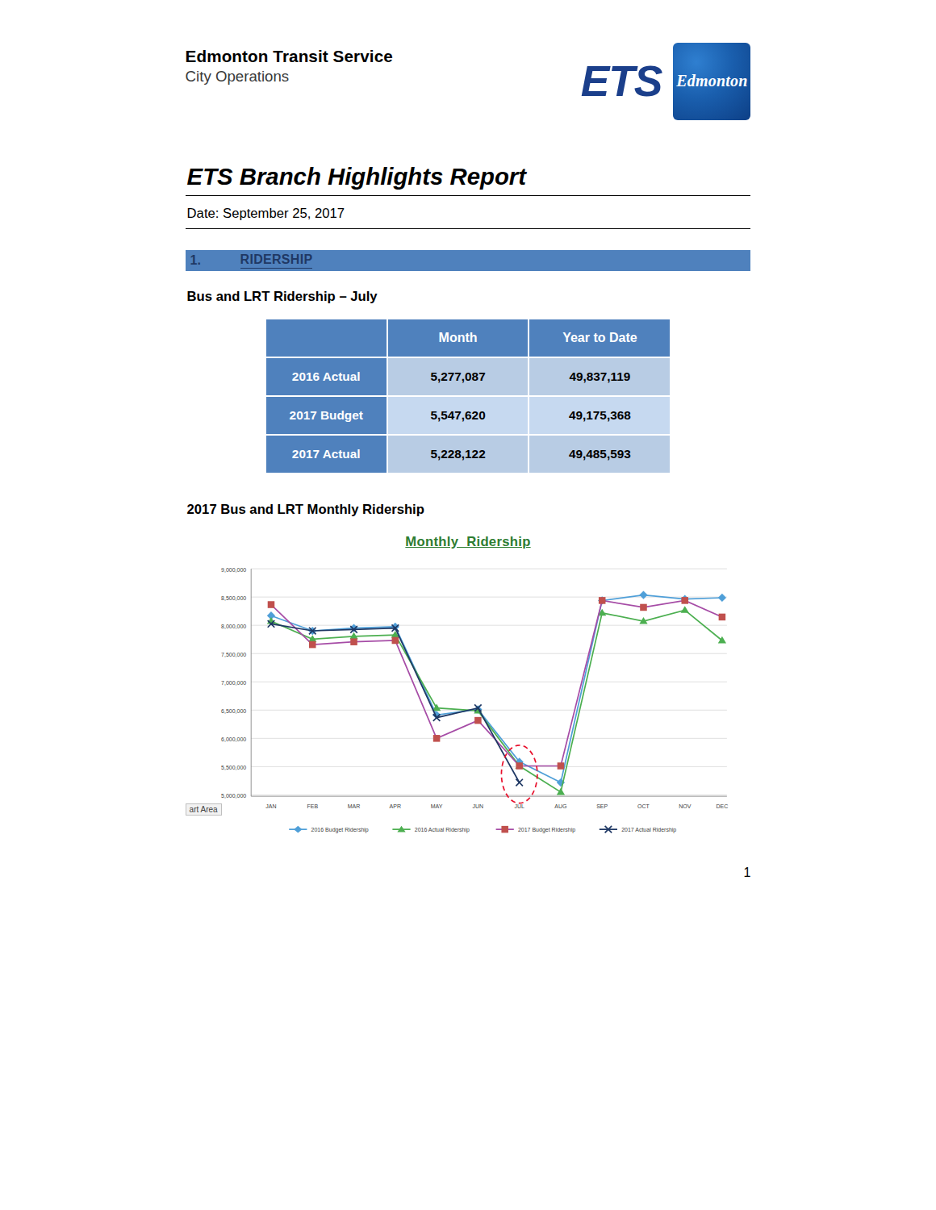Edmonton Transit Service
City Operations
ETS
Edmonton
ETS Branch Highlights Report
Date: September 25, 2017
1. RIDERSHIP
Bus and LRT Ridership – July
| | Month | Year to Date |
| --- | --- | --- |
| 2016 Actual | 5,277,087 | 49,837,119 |
| 2017 Budget | 5,547,620 | 49,175,368 |
| 2017 Actual | 5,228,122 | 49,485,593 |
2017 Bus and LRT Monthly Ridership
Monthly Ridership
art Area
9,000,000 8,500,000 8,000,000 7,500,000 7,000,000 6,500,000 6,000,000 5,500,000 5,000,000 JAN FEB MAR APR MAY JUN JUL AUG SEP OCT NOV DEC 2016 Budget Ridership 2016 Actual Ridership 2017 Budget Ridership 2017 Actual Ridership
1